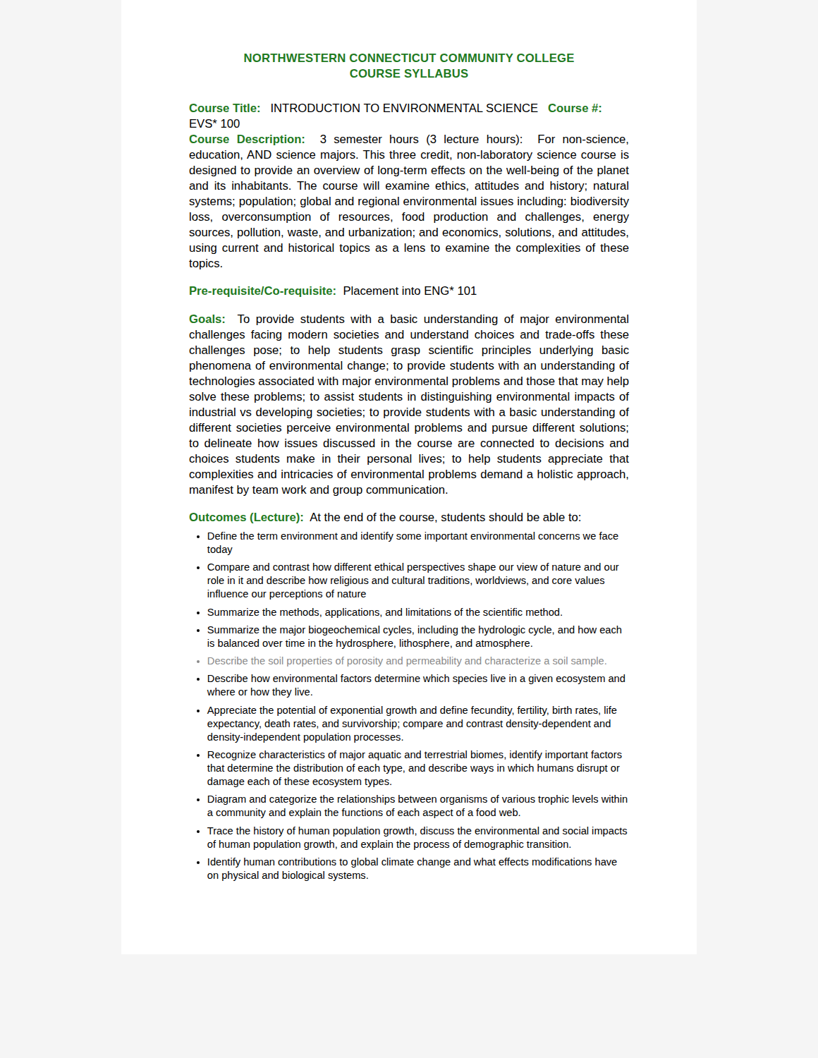NORTHWESTERN CONNECTICUT COMMUNITY COLLEGE
COURSE SYLLABUS
Course Title: INTRODUCTION TO ENVIRONMENTAL SCIENCE Course #: EVS* 100
Course Description: 3 semester hours (3 lecture hours): For non-science, education, AND science majors. This three credit, non-laboratory science course is designed to provide an overview of long-term effects on the well-being of the planet and its inhabitants. The course will examine ethics, attitudes and history; natural systems; population; global and regional environmental issues including: biodiversity loss, overconsumption of resources, food production and challenges, energy sources, pollution, waste, and urbanization; and economics, solutions, and attitudes, using current and historical topics as a lens to examine the complexities of these topics.
Pre-requisite/Co-requisite: Placement into ENG* 101
Goals: To provide students with a basic understanding of major environmental challenges facing modern societies and understand choices and trade-offs these challenges pose; to help students grasp scientific principles underlying basic phenomena of environmental change; to provide students with an understanding of technologies associated with major environmental problems and those that may help solve these problems; to assist students in distinguishing environmental impacts of industrial vs developing societies; to provide students with a basic understanding of different societies perceive environmental problems and pursue different solutions; to delineate how issues discussed in the course are connected to decisions and choices students make in their personal lives; to help students appreciate that complexities and intricacies of environmental problems demand a holistic approach, manifest by team work and group communication.
Outcomes (Lecture): At the end of the course, students should be able to:
Define the term environment and identify some important environmental concerns we face today
Compare and contrast how different ethical perspectives shape our view of nature and our role in it and describe how religious and cultural traditions, worldviews, and core values influence our perceptions of nature
Summarize the methods, applications, and limitations of the scientific method.
Summarize the major biogeochemical cycles, including the hydrologic cycle, and how each is balanced over time in the hydrosphere, lithosphere, and atmosphere.
Describe the soil properties of porosity and permeability and characterize a soil sample.
Describe how environmental factors determine which species live in a given ecosystem and where or how they live.
Appreciate the potential of exponential growth and define fecundity, fertility, birth rates, life expectancy, death rates, and survivorship; compare and contrast density-dependent and density-independent population processes.
Recognize characteristics of major aquatic and terrestrial biomes, identify important factors that determine the distribution of each type, and describe ways in which humans disrupt or damage each of these ecosystem types.
Diagram and categorize the relationships between organisms of various trophic levels within a community and explain the functions of each aspect of a food web.
Trace the history of human population growth, discuss the environmental and social impacts of human population growth, and explain the process of demographic transition.
Identify human contributions to global climate change and what effects modifications have on physical and biological systems.